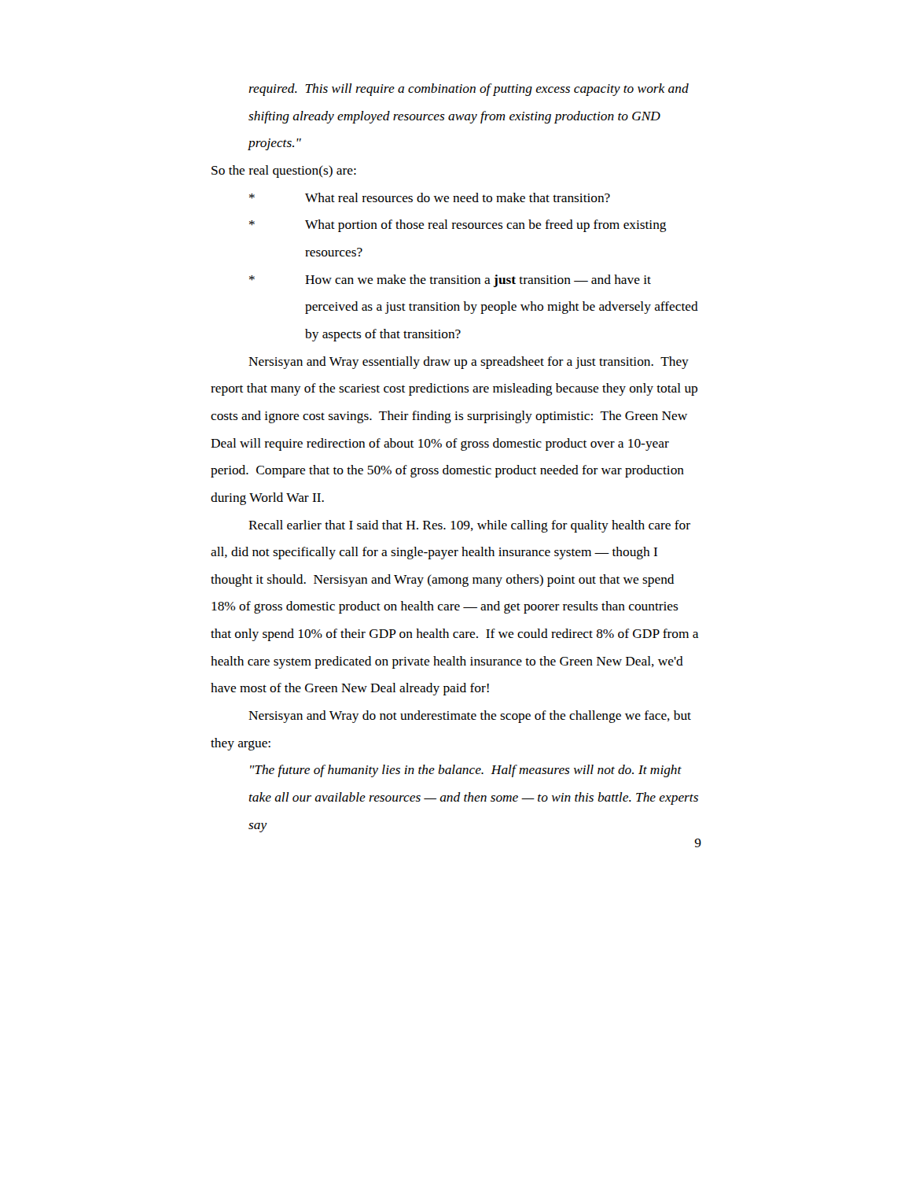required. This will require a combination of putting excess capacity to work and shifting already employed resources away from existing production to GND projects."
So the real question(s) are:
*
What real resources do we need to make that transition?
*
What portion of those real resources can be freed up from existing resources?
*
How can we make the transition a just transition — and have it perceived as a just transition by people who might be adversely affected by aspects of that transition?
Nersisyan and Wray essentially draw up a spreadsheet for a just transition. They report that many of the scariest cost predictions are misleading because they only total up costs and ignore cost savings. Their finding is surprisingly optimistic: The Green New Deal will require redirection of about 10% of gross domestic product over a 10-year period. Compare that to the 50% of gross domestic product needed for war production during World War II.
Recall earlier that I said that H. Res. 109, while calling for quality health care for all, did not specifically call for a single-payer health insurance system — though I thought it should. Nersisyan and Wray (among many others) point out that we spend 18% of gross domestic product on health care — and get poorer results than countries that only spend 10% of their GDP on health care. If we could redirect 8% of GDP from a health care system predicated on private health insurance to the Green New Deal, we'd have most of the Green New Deal already paid for!
Nersisyan and Wray do not underestimate the scope of the challenge we face, but they argue:
"The future of humanity lies in the balance. Half measures will not do. It might take all our available resources — and then some — to win this battle. The experts say
9